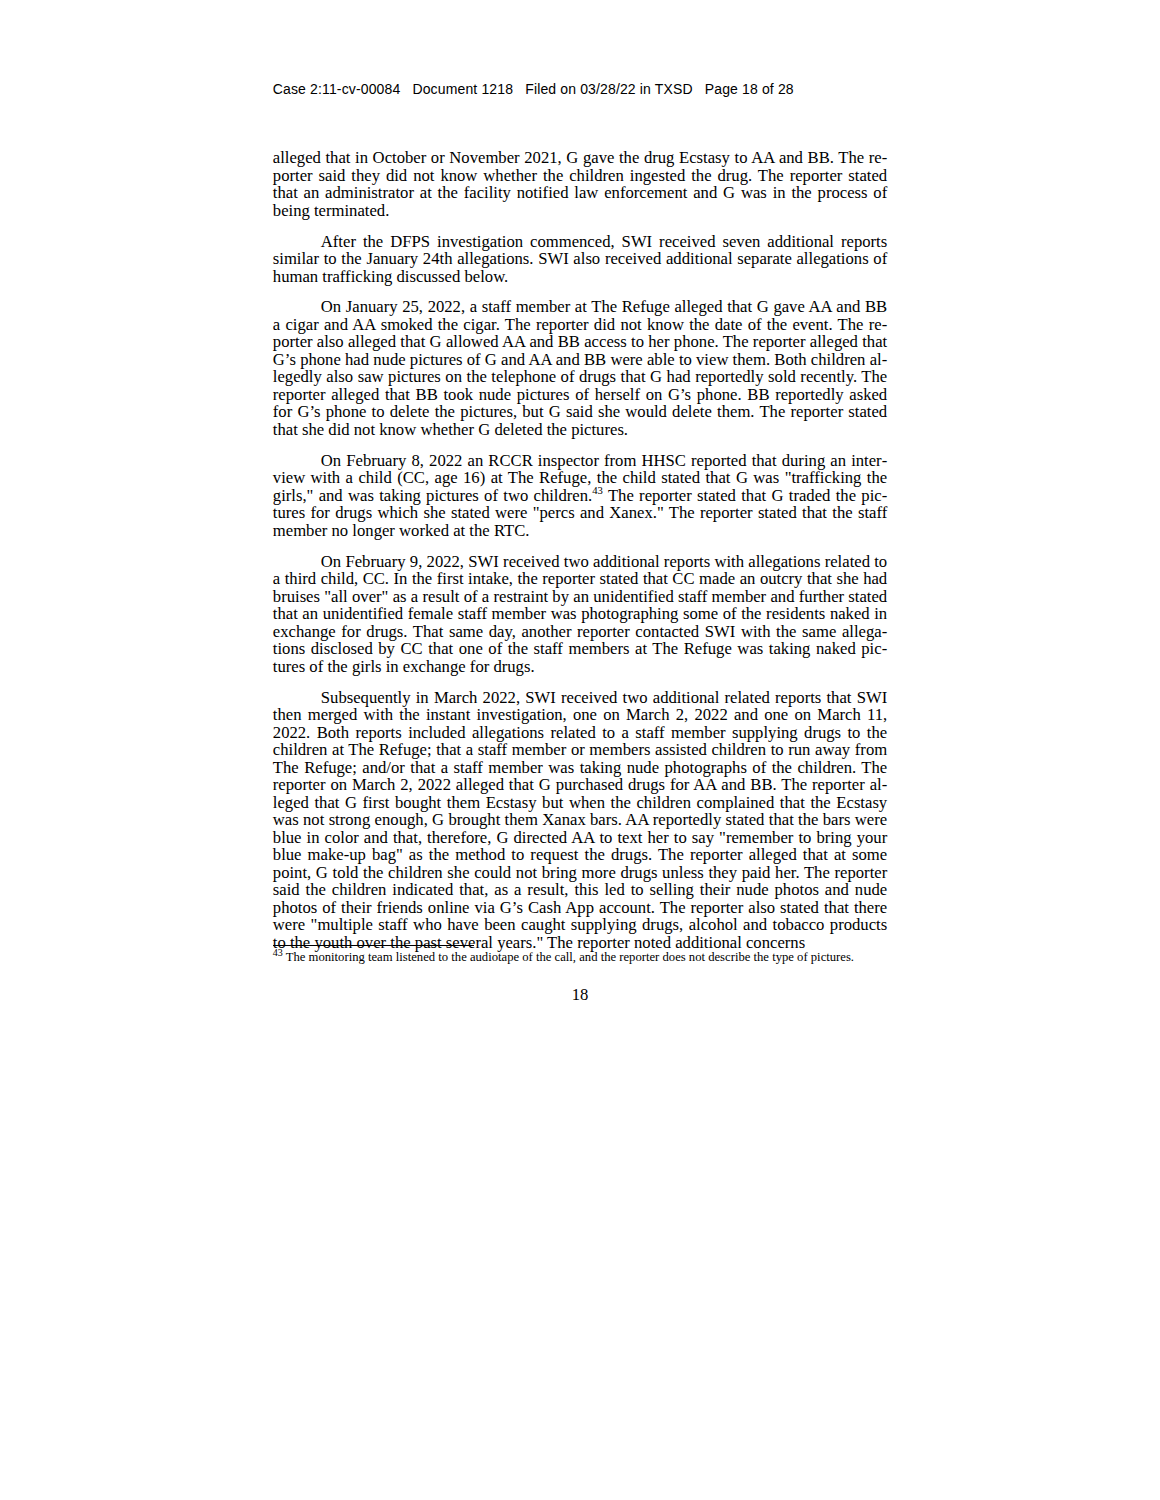Case 2:11-cv-00084 Document 1218 Filed on 03/28/22 in TXSD Page 18 of 28
alleged that in October or November 2021, G gave the drug Ecstasy to AA and BB. The reporter said they did not know whether the children ingested the drug. The reporter stated that an administrator at the facility notified law enforcement and G was in the process of being terminated.
After the DFPS investigation commenced, SWI received seven additional reports similar to the January 24th allegations. SWI also received additional separate allegations of human trafficking discussed below.
On January 25, 2022, a staff member at The Refuge alleged that G gave AA and BB a cigar and AA smoked the cigar. The reporter did not know the date of the event. The reporter also alleged that G allowed AA and BB access to her phone. The reporter alleged that G’s phone had nude pictures of G and AA and BB were able to view them. Both children allegedly also saw pictures on the telephone of drugs that G had reportedly sold recently. The reporter alleged that BB took nude pictures of herself on G’s phone. BB reportedly asked for G’s phone to delete the pictures, but G said she would delete them. The reporter stated that she did not know whether G deleted the pictures.
On February 8, 2022 an RCCR inspector from HHSC reported that during an interview with a child (CC, age 16) at The Refuge, the child stated that G was "trafficking the girls," and was taking pictures of two children.43 The reporter stated that G traded the pictures for drugs which she stated were "percs and Xanex." The reporter stated that the staff member no longer worked at the RTC.
On February 9, 2022, SWI received two additional reports with allegations related to a third child, CC. In the first intake, the reporter stated that CC made an outcry that she had bruises "all over" as a result of a restraint by an unidentified staff member and further stated that an unidentified female staff member was photographing some of the residents naked in exchange for drugs. That same day, another reporter contacted SWI with the same allegations disclosed by CC that one of the staff members at The Refuge was taking naked pictures of the girls in exchange for drugs.
Subsequently in March 2022, SWI received two additional related reports that SWI then merged with the instant investigation, one on March 2, 2022 and one on March 11, 2022. Both reports included allegations related to a staff member supplying drugs to the children at The Refuge; that a staff member or members assisted children to run away from The Refuge; and/or that a staff member was taking nude photographs of the children. The reporter on March 2, 2022 alleged that G purchased drugs for AA and BB. The reporter alleged that G first bought them Ecstasy but when the children complained that the Ecstasy was not strong enough, G brought them Xanax bars. AA reportedly stated that the bars were blue in color and that, therefore, G directed AA to text her to say "remember to bring your blue make-up bag" as the method to request the drugs. The reporter alleged that at some point, G told the children she could not bring more drugs unless they paid her. The reporter said the children indicated that, as a result, this led to selling their nude photos and nude photos of their friends online via G’s Cash App account. The reporter also stated that there were "multiple staff who have been caught supplying drugs, alcohol and tobacco products to the youth over the past several years." The reporter noted additional concerns
43 The monitoring team listened to the audiotape of the call, and the reporter does not describe the type of pictures.
18